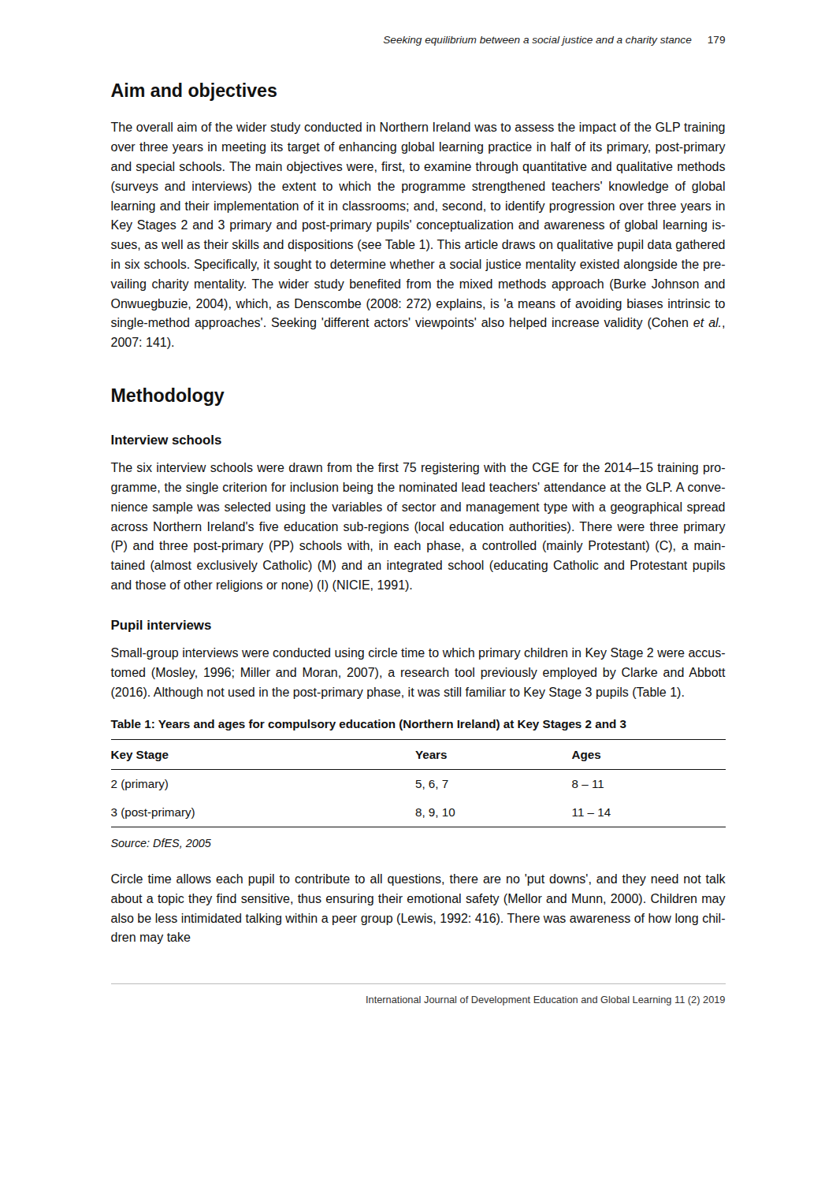Seeking equilibrium between a social justice and a charity stance 179
Aim and objectives
The overall aim of the wider study conducted in Northern Ireland was to assess the impact of the GLP training over three years in meeting its target of enhancing global learning practice in half of its primary, post-primary and special schools. The main objectives were, first, to examine through quantitative and qualitative methods (surveys and interviews) the extent to which the programme strengthened teachers' knowledge of global learning and their implementation of it in classrooms; and, second, to identify progression over three years in Key Stages 2 and 3 primary and post-primary pupils' conceptualization and awareness of global learning issues, as well as their skills and dispositions (see Table 1). This article draws on qualitative pupil data gathered in six schools. Specifically, it sought to determine whether a social justice mentality existed alongside the prevailing charity mentality. The wider study benefited from the mixed methods approach (Burke Johnson and Onwuegbuzie, 2004), which, as Denscombe (2008: 272) explains, is 'a means of avoiding biases intrinsic to single-method approaches'. Seeking 'different actors' viewpoints' also helped increase validity (Cohen et al., 2007: 141).
Methodology
Interview schools
The six interview schools were drawn from the first 75 registering with the CGE for the 2014–15 training programme, the single criterion for inclusion being the nominated lead teachers' attendance at the GLP. A convenience sample was selected using the variables of sector and management type with a geographical spread across Northern Ireland's five education sub-regions (local education authorities). There were three primary (P) and three post-primary (PP) schools with, in each phase, a controlled (mainly Protestant) (C), a maintained (almost exclusively Catholic) (M) and an integrated school (educating Catholic and Protestant pupils and those of other religions or none) (I) (NICIE, 1991).
Pupil interviews
Small-group interviews were conducted using circle time to which primary children in Key Stage 2 were accustomed (Mosley, 1996; Miller and Moran, 2007), a research tool previously employed by Clarke and Abbott (2016). Although not used in the post-primary phase, it was still familiar to Key Stage 3 pupils (Table 1).
Table 1: Years and ages for compulsory education (Northern Ireland) at Key Stages 2 and 3
| Key Stage | Years | Ages |
| --- | --- | --- |
| 2 (primary) | 5, 6, 7 | 8 – 11 |
| 3 (post-primary) | 8, 9, 10 | 11 – 14 |
Source: DfES, 2005
Circle time allows each pupil to contribute to all questions, there are no 'put downs', and they need not talk about a topic they find sensitive, thus ensuring their emotional safety (Mellor and Munn, 2000). Children may also be less intimidated talking within a peer group (Lewis, 1992: 416). There was awareness of how long children may take
International Journal of Development Education and Global Learning 11 (2) 2019